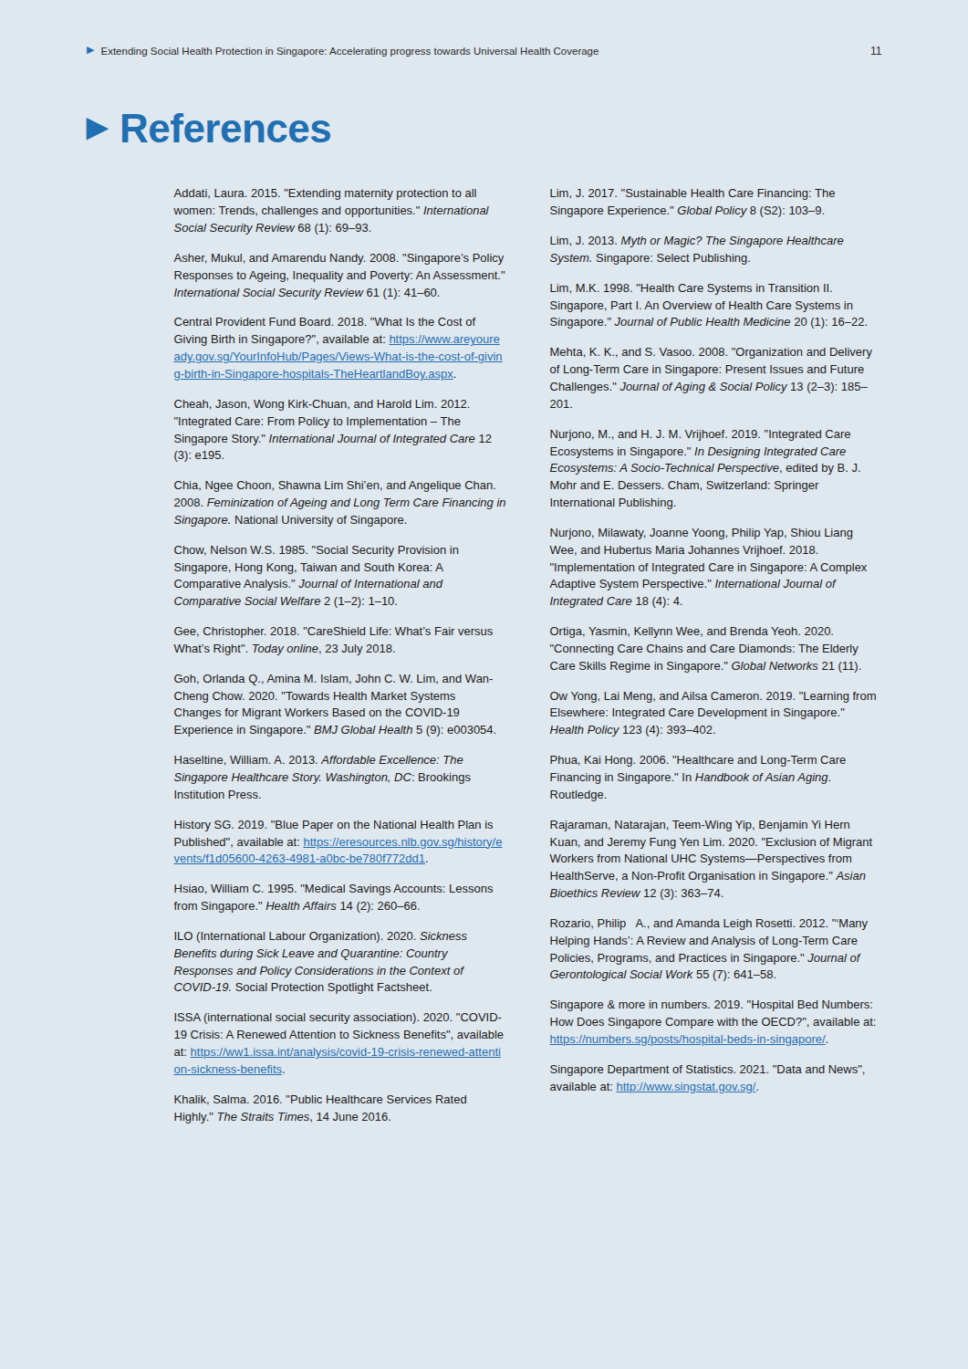▶Extending Social Health Protection in Singapore: Accelerating progress towards Universal Health Coverage
11
▶References
Addati, Laura. 2015. "Extending maternity protection to all women: Trends, challenges and opportunities." International Social Security Review 68 (1): 69–93.
Asher, Mukul, and Amarendu Nandy. 2008. "Singapore’s Policy Responses to Ageing, Inequality and Poverty: An Assessment." International Social Security Review 61 (1): 41–60.
Central Provident Fund Board. 2018. "What Is the Cost of Giving Birth in Singapore?", available at: https://www.areyouready.gov.sg/YourInfoHub/Pages/Views-What-is-the-cost-of-giving-birth-in-Singapore-hospitals-TheHeartlandBoy.aspx.
Cheah, Jason, Wong Kirk-Chuan, and Harold Lim. 2012. "Integrated Care: From Policy to Implementation – The Singapore Story." International Journal of Integrated Care 12 (3): e195.
Chia, Ngee Choon, Shawna Lim Shi’en, and Angelique Chan. 2008. Feminization of Ageing and Long Term Care Financing in Singapore. National University of Singapore.
Chow, Nelson W.S. 1985. "Social Security Provision in Singapore, Hong Kong, Taiwan and South Korea: A Comparative Analysis." Journal of International and Comparative Social Welfare 2 (1–2): 1–10.
Gee, Christopher. 2018. "CareShield Life: What’s Fair versus What’s Right". Today online, 23 July 2018.
Goh, Orlanda Q., Amina M. Islam, John C. W. Lim, and Wan-Cheng Chow. 2020. "Towards Health Market Systems Changes for Migrant Workers Based on the COVID-19 Experience in Singapore." BMJ Global Health 5 (9): e003054.
Haseltine, William. A. 2013. Affordable Excellence: The Singapore Healthcare Story. Washington, DC: Brookings Institution Press.
History SG. 2019. "Blue Paper on the National Health Plan is Published", available at: https://eresources.nlb.gov.sg/history/events/f1d05600-4263-4981-a0bc-be780f772dd1.
Hsiao, William C. 1995. "Medical Savings Accounts: Lessons from Singapore." Health Affairs 14 (2): 260–66.
ILO (International Labour Organization). 2020. Sickness Benefits during Sick Leave and Quarantine: Country Responses and Policy Considerations in the Context of COVID-19. Social Protection Spotlight Factsheet.
ISSA (international social security association). 2020. "COVID-19 Crisis: A Renewed Attention to Sickness Benefits", available at: https://ww1.issa.int/analysis/covid-19-crisis-renewed-attention-sickness-benefits.
Khalik, Salma. 2016. "Public Healthcare Services Rated Highly." The Straits Times, 14 June 2016.
Lim, J. 2017. "Sustainable Health Care Financing: The Singapore Experience." Global Policy 8 (S2): 103–9.
Lim, J. 2013. Myth or Magic? The Singapore Healthcare System. Singapore: Select Publishing.
Lim, M.K. 1998. "Health Care Systems in Transition II. Singapore, Part I. An Overview of Health Care Systems in Singapore." Journal of Public Health Medicine 20 (1): 16–22.
Mehta, K. K., and S. Vasoo. 2008. "Organization and Delivery of Long-Term Care in Singapore: Present Issues and Future Challenges." Journal of Aging & Social Policy 13 (2–3): 185–201.
Nurjono, M., and H. J. M. Vrijhoef. 2019. "Integrated Care Ecosystems in Singapore." In Designing Integrated Care Ecosystems: A Socio-Technical Perspective, edited by B. J. Mohr and E. Dessers. Cham, Switzerland: Springer International Publishing.
Nurjono, Milawaty, Joanne Yoong, Philip Yap, Shiou Liang Wee, and Hubertus Maria Johannes Vrijhoef. 2018. "Implementation of Integrated Care in Singapore: A Complex Adaptive System Perspective." International Journal of Integrated Care 18 (4): 4.
Ortiga, Yasmin, Kellynn Wee, and Brenda Yeoh. 2020. "Connecting Care Chains and Care Diamonds: The Elderly Care Skills Regime in Singapore." Global Networks 21 (11).
Ow Yong, Lai Meng, and Ailsa Cameron. 2019. "Learning from Elsewhere: Integrated Care Development in Singapore." Health Policy 123 (4): 393–402.
Phua, Kai Hong. 2006. "Healthcare and Long-Term Care Financing in Singapore." In Handbook of Asian Aging. Routledge.
Rajaraman, Natarajan, Teem-Wing Yip, Benjamin Yi Hern Kuan, and Jeremy Fung Yen Lim. 2020. "Exclusion of Migrant Workers from National UHC Systems—Perspectives from HealthServe, a Non-Profit Organisation in Singapore." Asian Bioethics Review 12 (3): 363–74.
Rozario, Philip A., and Amanda Leigh Rosetti. 2012. "‘Many Helping Hands’: A Review and Analysis of Long-Term Care Policies, Programs, and Practices in Singapore." Journal of Gerontological Social Work 55 (7): 641–58.
Singapore & more in numbers. 2019. "Hospital Bed Numbers: How Does Singapore Compare with the OECD?", available at: https://numbers.sg/posts/hospital-beds-in-singapore/.
Singapore Department of Statistics. 2021. "Data and News", available at: http://www.singstat.gov.sg/.